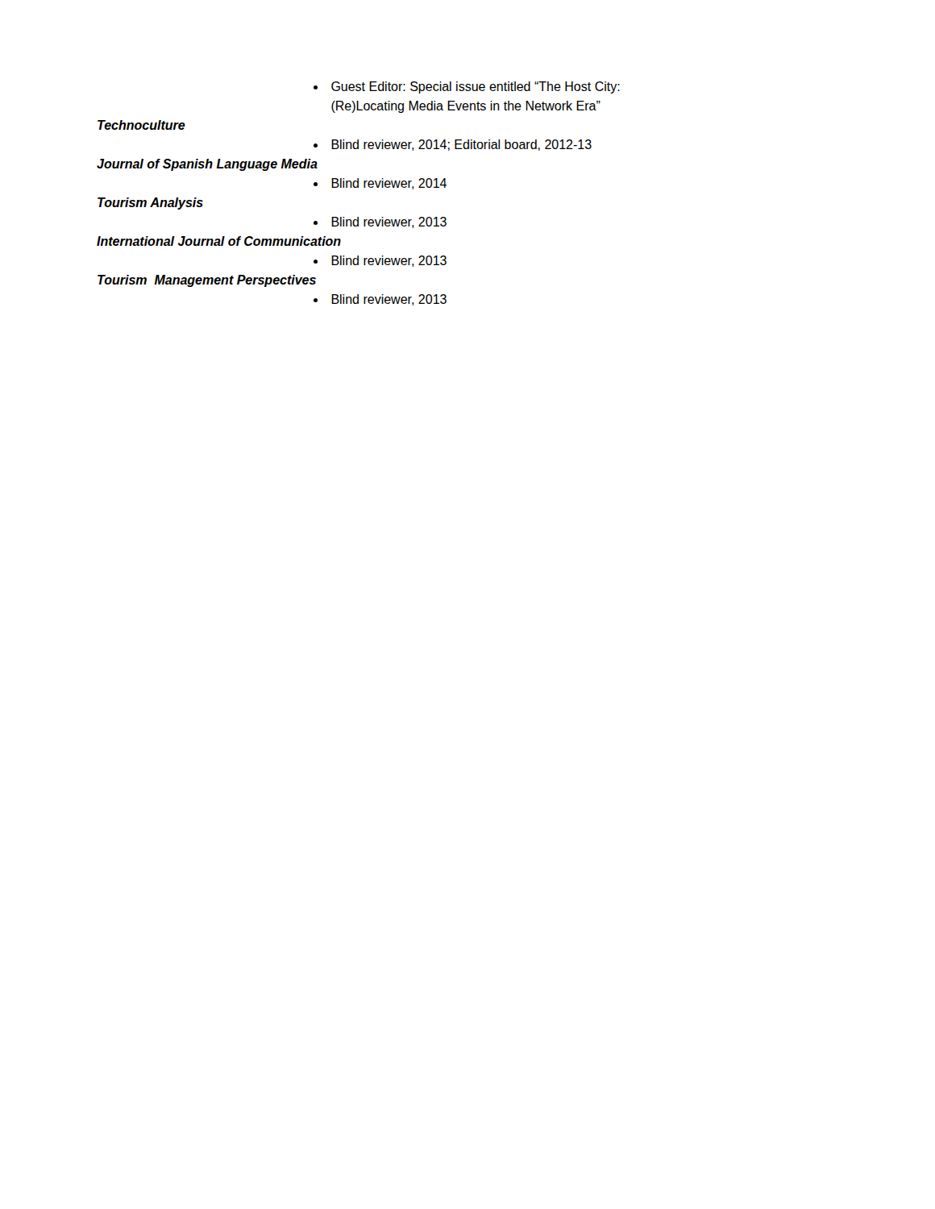Guest Editor: Special issue entitled “The Host City: (Re)Locating Media Events in the Network Era”
Technoculture
Blind reviewer, 2014; Editorial board, 2012-13
Journal of Spanish Language Media
Blind reviewer, 2014
Tourism Analysis
Blind reviewer, 2013
International Journal of Communication
Blind reviewer, 2013
Tourism Management Perspectives
Blind reviewer, 2013